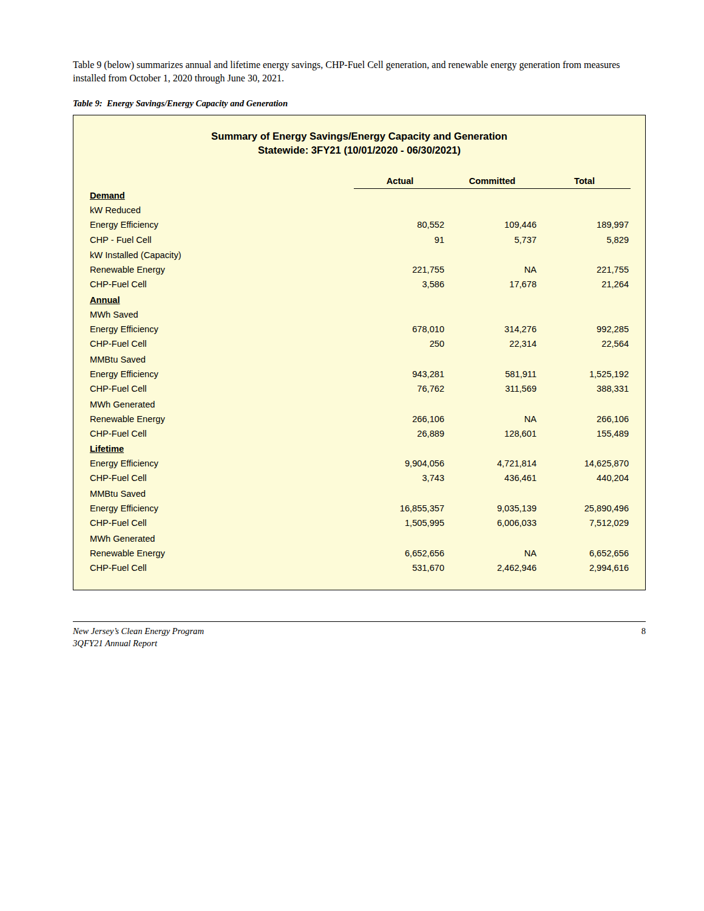Table 9 (below) summarizes annual and lifetime energy savings, CHP-Fuel Cell generation, and renewable energy generation from measures installed from October 1, 2020 through June 30, 2021.
Table 9: Energy Savings/Energy Capacity and Generation
Summary of Energy Savings/Energy Capacity and Generation
Statewide: 3FY21 (10/01/2020 - 06/30/2021)
| | Actual | Committed | Total |
| --- | --- | --- | --- |
| Demand | | | |
| kW Reduced | | | |
| Energy Efficiency | 80,552 | 109,446 | 189,997 |
| CHP - Fuel Cell | 91 | 5,737 | 5,829 |
| kW Installed (Capacity) | | | |
| Renewable Energy | 221,755 | NA | 221,755 |
| CHP-Fuel Cell | 3,586 | 17,678 | 21,264 |
| Annual | | | |
| MWh Saved | | | |
| Energy Efficiency | 678,010 | 314,276 | 992,285 |
| CHP-Fuel Cell | 250 | 22,314 | 22,564 |
| MMBtu Saved | | | |
| Energy Efficiency | 943,281 | 581,911 | 1,525,192 |
| CHP-Fuel Cell | 76,762 | 311,569 | 388,331 |
| MWh Generated | | | |
| Renewable Energy | 266,106 | NA | 266,106 |
| CHP-Fuel Cell | 26,889 | 128,601 | 155,489 |
| Lifetime | | | |
| Energy Efficiency | 9,904,056 | 4,721,814 | 14,625,870 |
| CHP-Fuel Cell | 3,743 | 436,461 | 440,204 |
| MMBtu Saved | | | |
| Energy Efficiency | 16,855,357 | 9,035,139 | 25,890,496 |
| CHP-Fuel Cell | 1,505,995 | 6,006,033 | 7,512,029 |
| MWh Generated | | | |
| Renewable Energy | 6,652,656 | NA | 6,652,656 |
| CHP-Fuel Cell | 531,670 | 2,462,946 | 2,994,616 |
New Jersey’s Clean Energy Program
3QFY21 Annual Report
8